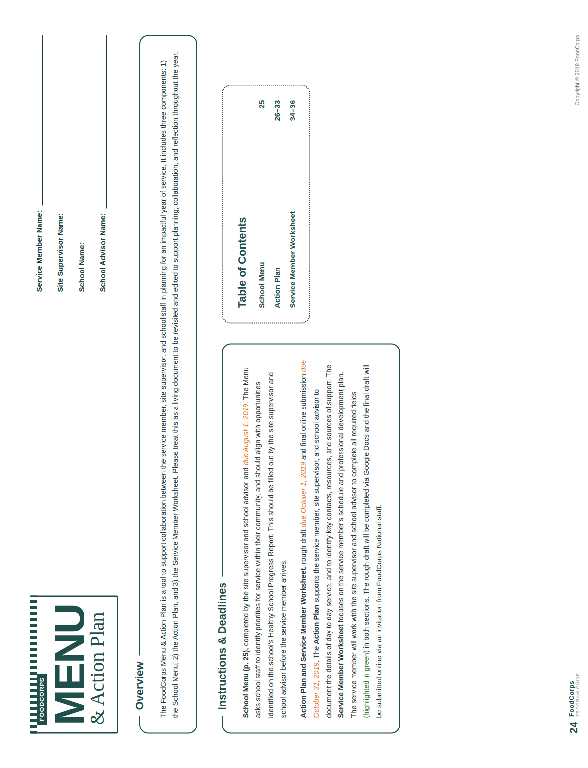FoodCorps
MENU
& Action Plan
Service Member Name:
Site Supervisor Name:
School Name:
School Advisor Name:
Overview
The FoodCorps Menu & Action Plan is a tool to support collaboration between the service member, site supervisor, and school staff in planning for an impactful year of service. It includes three components: 1) the School Menu, 2) the Action Plan, and 3) the Service Member Worksheet. Please treat this as a living document to be revisited and edited to support planning, collaboration, and reflection throughout the year.
Instructions & Deadlines
School Menu (p. 25), completed by the site supervisor and school advisor and due August 1, 2019. The Menu asks school staff to identify priorities for service within their community, and should align with opportunities identified on the school's Healthy School Progress Report. This should be filled out by the site supervisor and school advisor before the service member arrives.
Action Plan and Service Member Worksheet, rough draft due October 1, 2019 and final online submission due October 31, 2019. The Action Plan supports the service member, site supervisor, and school advisor to document the details of day to day service, and to identify key contacts, resources, and sources of support. The Service Member Worksheet focuses on the service member's schedule and professional development plan. The service member will work with the site supervisor and school advisor to complete all required fields (highlighted in green) in both sections. The rough draft will be completed via Google Docs and the final draft will be submitted online via an invitation from FoodCorps National staff.
Table of Contents
School Menu 25
Action Plan 26–33
Service Member Worksheet 34–36
24
FoodCorps
Program Guide
Copyright © 2019 FoodCorps